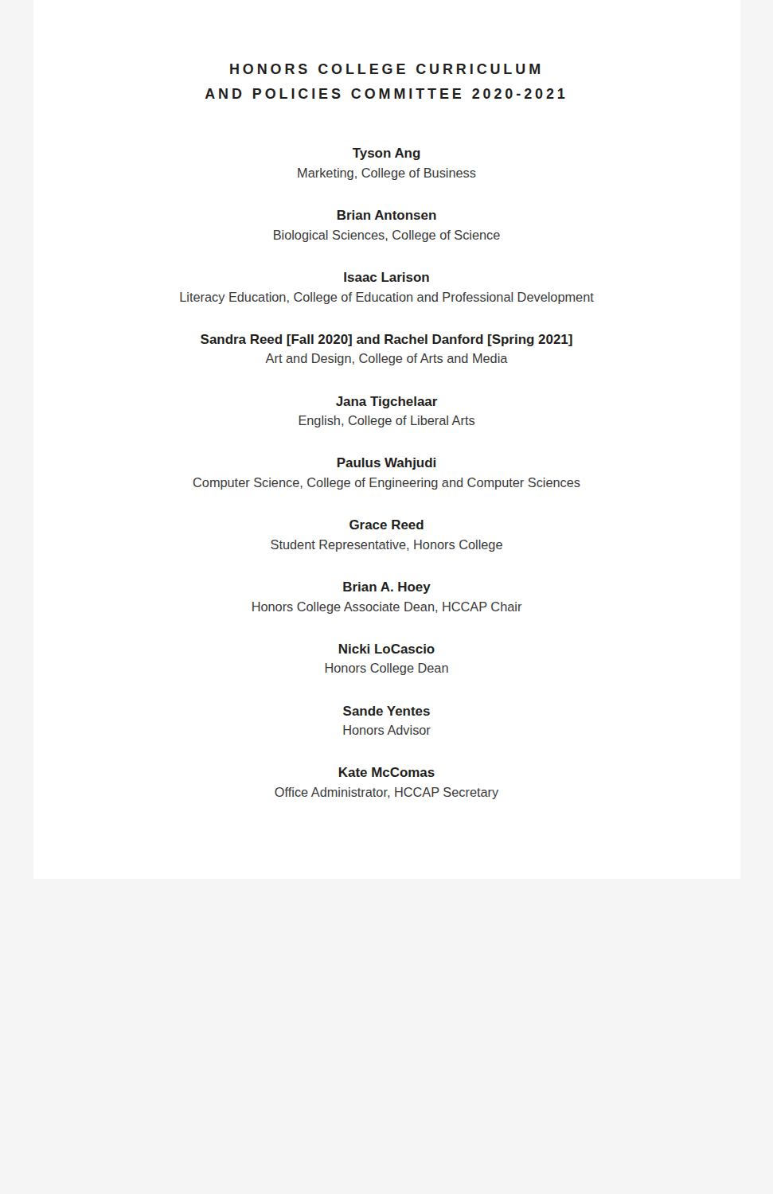Honors College Curriculum
and Policies Committee 2020-2021
Tyson Ang Marketing, College of Business
Brian Antonsen Biological Sciences, College of Science
Isaac Larison Literacy Education, College of Education and Professional Development
Sandra Reed [Fall 2020] and Rachel Danford [Spring 2021] Art and Design, College of Arts and Media
Jana Tigchelaar English, College of Liberal Arts
Paulus Wahjudi Computer Science, College of Engineering and Computer Sciences
Grace Reed Student Representative, Honors College
Brian A. Hoey Honors College Associate Dean, HCCAP Chair
Nicki LoCascio Honors College Dean
Sande Yentes Honors Advisor
Kate McComas Office Administrator, HCCAP Secretary